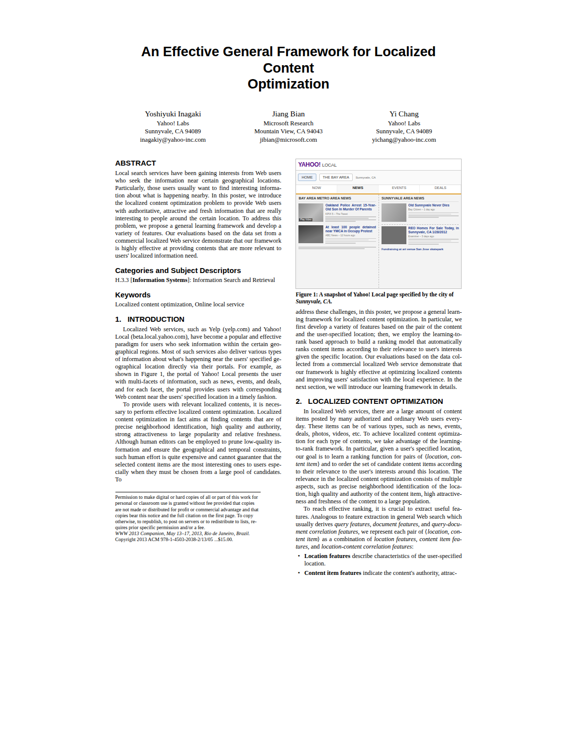An Effective General Framework for Localized Content
Optimization
| Yoshiyuki Inagaki Yahoo! Labs Sunnyvale, CA 94089 inagakiy@yahoo-inc.com | Jiang Bian Microsoft Research Mountain View, CA 94043 jibian@microsoft.com | Yi Chang Yahoo! Labs Sunnyvale, CA 94089 yichang@yahoo-inc.com |
ABSTRACT
Local search services have been gaining interests from Web users who seek the information near certain geographical locations. Particularly, those users usually want to find interesting information about what is happening nearby. In this poster, we introduce the localized content optimization problem to provide Web users with authoritative, attractive and fresh information that are really interesting to people around the certain location. To address this problem, we propose a general learning framework and develop a variety of features. Our evaluations based on the data set from a commercial localized Web service demonstrate that our framework is highly effective at providing contents that are more relevant to users' localized information need.
Categories and Subject Descriptors
H.3.3 [Information Systems]: Information Search and Retrieval
Keywords
Localized content optimization, Online local service
1. INTRODUCTION
Localized Web services, such as Yelp (yelp.com) and Yahoo! Local (beta.local.yahoo.com), have become a popular and effective paradigm for users who seek information within the certain geographical regions. Most of such services also deliver various types of information about what's happening near the users' specified geographical location directly via their portals. For example, as shown in Figure 1, the portal of Yahoo! Local presents the user with multi-facets of information, such as news, events, and deals, and for each facet, the portal provides users with corresponding Web content near the users' specified location in a timely fashion.
To provide users with relevant localized contents, it is necessary to perform effective localized content optimization. Localized content optimization in fact aims at finding contents that are of precise neighborhood identification, high quality and authority, strong attractiveness to large popularity and relative freshness. Although human editors can be employed to prune low-quality information and ensure the geographical and temporal constraints, such human effort is quite expensive and cannot guarantee that the selected content items are the most interesting ones to users especially when they must be chosen from a large pool of candidates. To
Permission to make digital or hard copies of all or part of this work for personal or classroom use is granted without fee provided that copies are not made or distributed for profit or commercial advantage and that copies bear this notice and the full citation on the first page. To copy otherwise, to republish, to post on servers or to redistribute to lists, requires prior specific permission and/or a fee.
WWW 2013 Companion, May 13–17, 2013, Rio de Janeiro, Brazil.
Copyright 2013 ACM 978-1-4503-2038-2/13/05 ...$15.00.
YAHOO!LOCAL
HOME
THE BAY AREA
Sunnyvale, CA
NOW
NEWS
EVENTS
DEALS
BAY AREA METRO AREA NEWS
Play Video
Oakland Police Arrest 15-Year-Old Son In Murder Of Parents
KPIX 5 – The Tweet
At least 100 people detained near YMCA in Occupy Protest
ABC News – 12 hours ago
SUNNYVALE AREA NEWS
Old Sunnyvale Never Dies
Bay Citizen – 1 day ago
REO Homes For Sale Today, in Sunnyvale, CA 1/28/2012
Examiner – 3 days ago
Fundraising at art venue San Jose skatepark
Figure 1: A snapshot of Yahoo! Local page specified by the city of Sunnyvale, CA.
address these challenges, in this poster, we propose a general learning framework for localized content optimization. In particular, we first develop a variety of features based on the pair of the content and the user-specified location; then, we employ the learning-to-rank based approach to build a ranking model that automatically ranks content items according to their relevance to user's interests given the specific location. Our evaluations based on the data collected from a commercial localized Web service demonstrate that our framework is highly effective at optimizing localized contents and improving users' satisfaction with the local experience. In the next section, we will introduce our learning framework in details.
2. LOCALIZED CONTENT OPTIMIZATION
In localized Web services, there are a large amount of content items posted by many authorized and ordinary Web users everyday. These items can be of various types, such as news, events, deals, photos, videos, etc. To achieve localized content optimization for each type of contents, we take advantage of the learning-to-rank framework. In particular, given a user's specified location, our goal is to learn a ranking function for pairs of ⟨location, content item⟩ and to order the set of candidate content items according to their relevance to the user's interests around this location. The relevance in the localized content optimization consists of multiple aspects, such as precise neighborhood identification of the location, high quality and authority of the content item, high attractiveness and freshness of the content to a large population.
To reach effective ranking, it is crucial to extract useful features. Analogous to feature extraction in general Web search which usually derives query features, document features, and query-document correlation features, we represent each pair of ⟨location, content item⟩ as a combination of location features, content item features, and location-content correlation features:
Location features describe characteristics of the user-specified location.
Content item features indicate the content's authority, attrac-